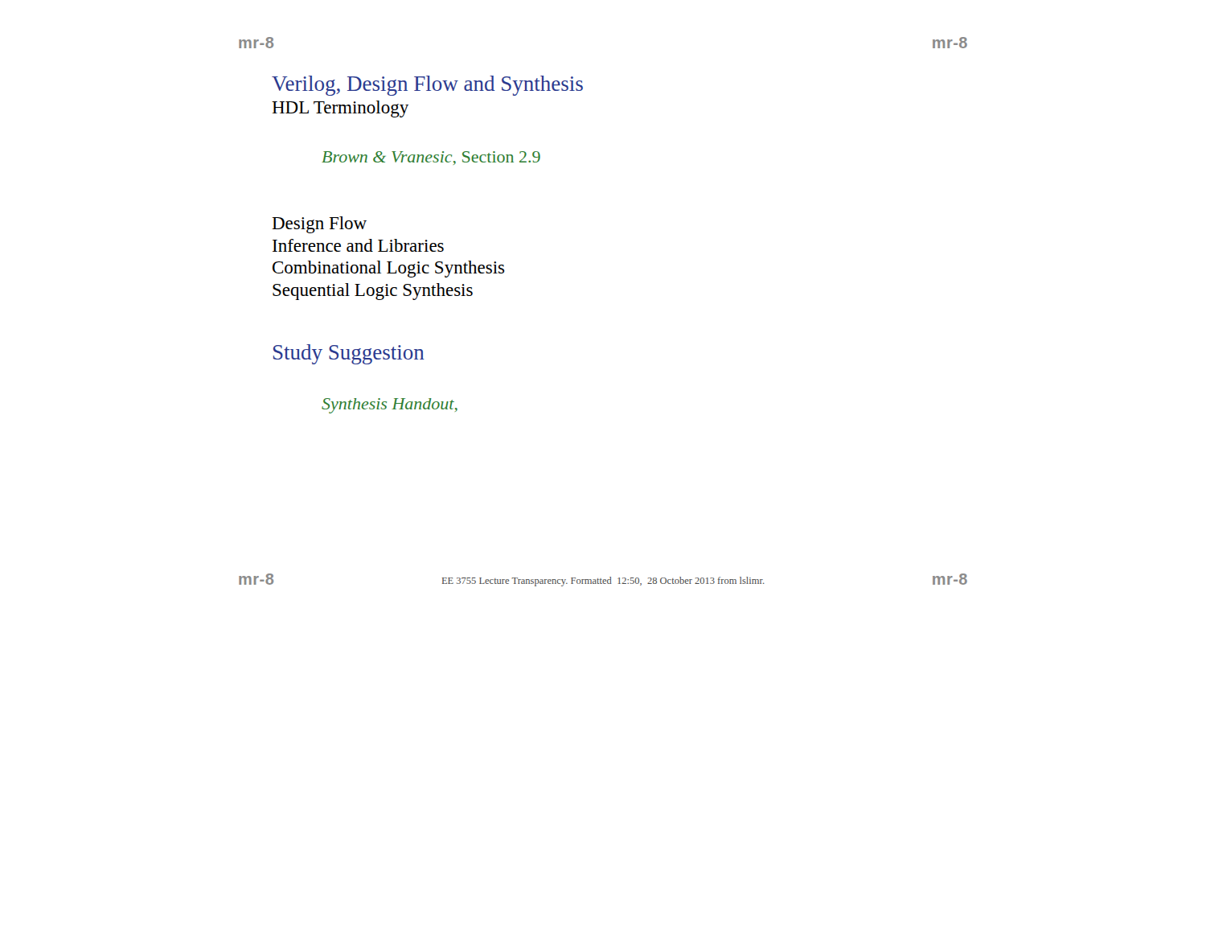mr-8
mr-8
Verilog, Design Flow and Synthesis
HDL Terminology
Brown & Vranesic, Section 2.9
Design Flow
Inference and Libraries
Combinational Logic Synthesis
Sequential Logic Synthesis
Study Suggestion
Synthesis Handout,
EE 3755 Lecture Transparency. Formatted 12:50, 28 October 2013 from lslimr.
mr-8
mr-8